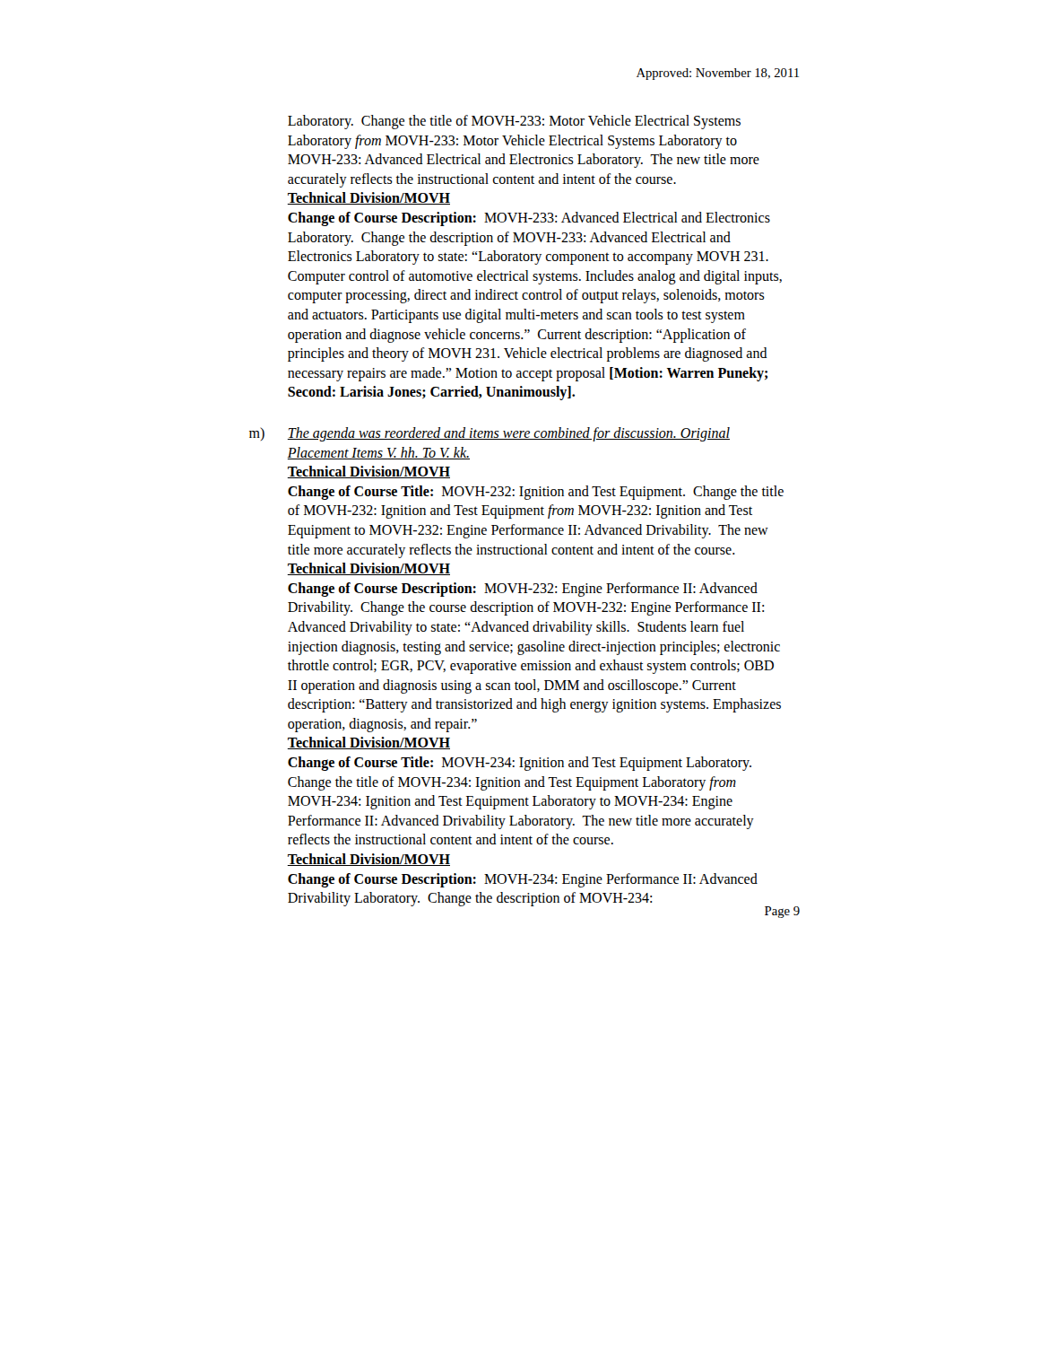Approved: November 18, 2011
Laboratory. Change the title of MOVH-233: Motor Vehicle Electrical Systems Laboratory from MOVH-233: Motor Vehicle Electrical Systems Laboratory to MOVH-233: Advanced Electrical and Electronics Laboratory. The new title more accurately reflects the instructional content and intent of the course.
Technical Division/MOVH
Change of Course Description: MOVH-233: Advanced Electrical and Electronics Laboratory. Change the description of MOVH-233: Advanced Electrical and Electronics Laboratory to state: “Laboratory component to accompany MOVH 231. Computer control of automotive electrical systems. Includes analog and digital inputs, computer processing, direct and indirect control of output relays, solenoids, motors and actuators. Participants use digital multi-meters and scan tools to test system operation and diagnose vehicle concerns.” Current description: “Application of principles and theory of MOVH 231. Vehicle electrical problems are diagnosed and necessary repairs are made.” Motion to accept proposal [Motion: Warren Puneky; Second: Larisia Jones; Carried, Unanimously].
m)
The agenda was reordered and items were combined for discussion. Original Placement Items V. hh. To V. kk.
Technical Division/MOVH
Change of Course Title: MOVH-232: Ignition and Test Equipment. Change the title of MOVH-232: Ignition and Test Equipment from MOVH-232: Ignition and Test Equipment to MOVH-232: Engine Performance II: Advanced Drivability. The new title more accurately reflects the instructional content and intent of the course.
Technical Division/MOVH
Change of Course Description: MOVH-232: Engine Performance II: Advanced Drivability. Change the course description of MOVH-232: Engine Performance II: Advanced Drivability to state: “Advanced drivability skills. Students learn fuel injection diagnosis, testing and service; gasoline direct-injection principles; electronic throttle control; EGR, PCV, evaporative emission and exhaust system controls; OBD II operation and diagnosis using a scan tool, DMM and oscilloscope.” Current description: “Battery and transistorized and high energy ignition systems. Emphasizes operation, diagnosis, and repair.”
Technical Division/MOVH
Change of Course Title: MOVH-234: Ignition and Test Equipment Laboratory. Change the title of MOVH-234: Ignition and Test Equipment Laboratory from MOVH-234: Ignition and Test Equipment Laboratory to MOVH-234: Engine Performance II: Advanced Drivability Laboratory. The new title more accurately reflects the instructional content and intent of the course.
Technical Division/MOVH
Change of Course Description: MOVH-234: Engine Performance II: Advanced Drivability Laboratory. Change the description of MOVH-234:
Page 9